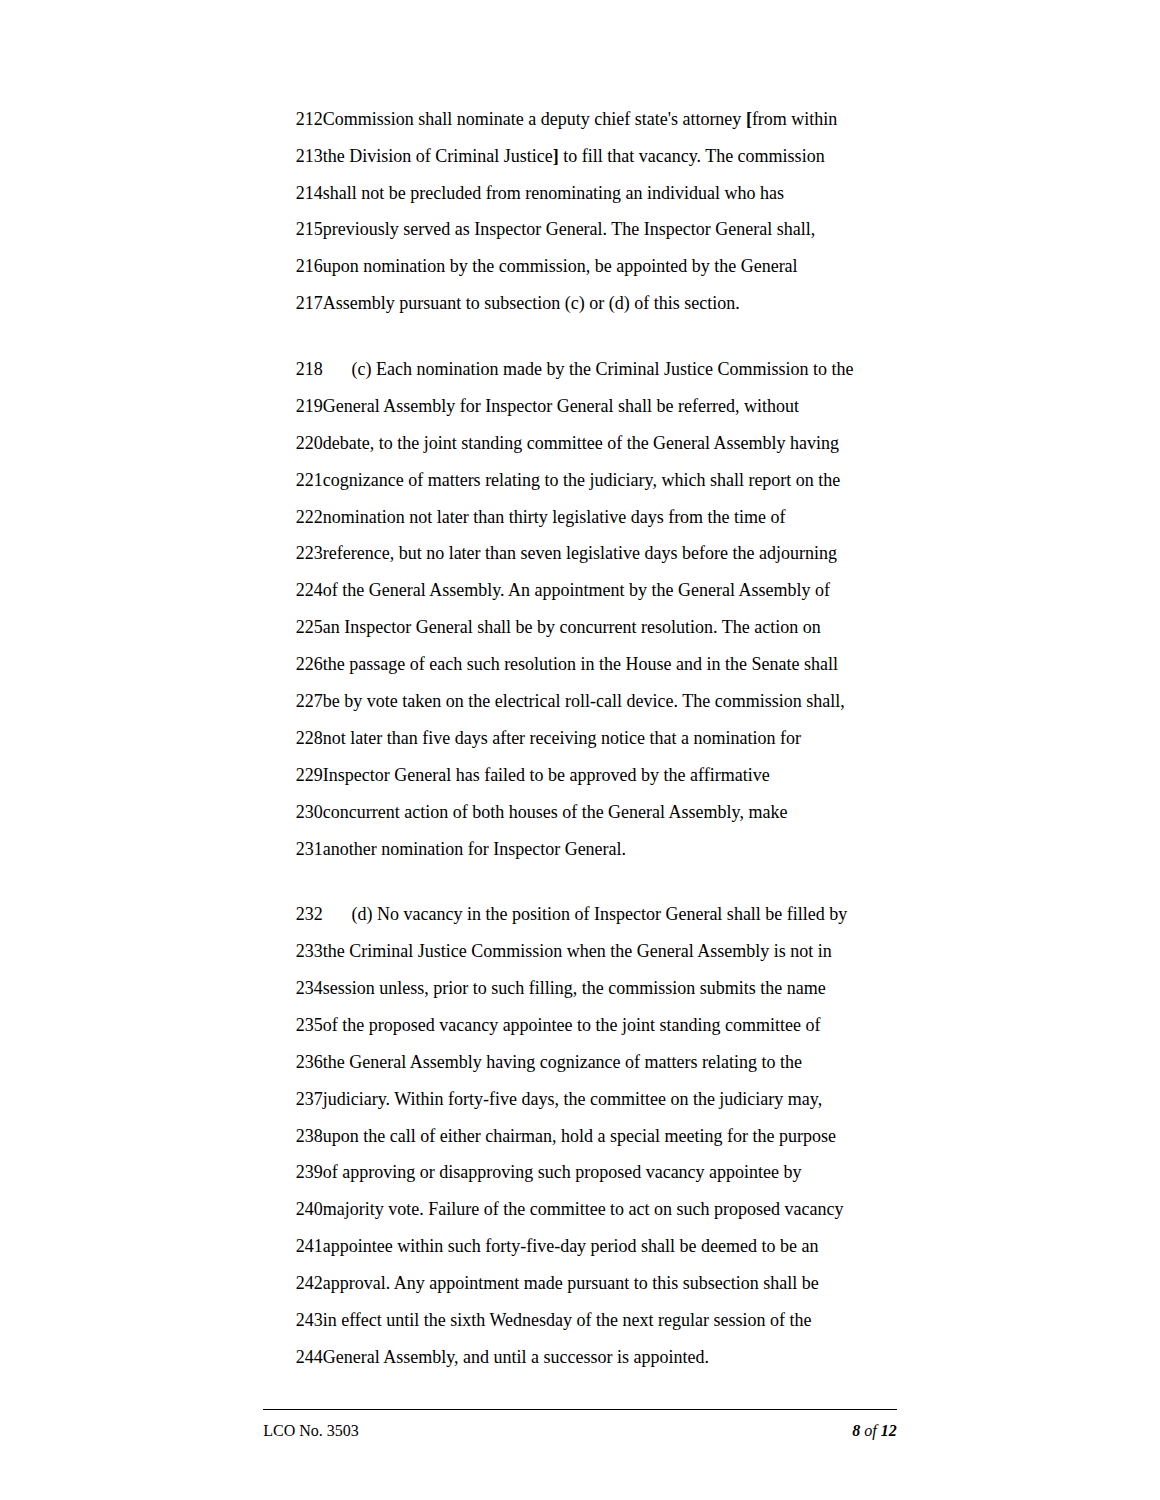| 212 | Commission shall nominate a deputy chief state's attorney [ from within |
| 213 | the Division of Criminal Justice ] to fill that vacancy. The commission |
| 214 | shall not be precluded from renominating an individual who has |
| 215 | previously served as Inspector General. The Inspector General shall, |
| 216 | upon nomination by the commission, be appointed by the General |
| 217 | Assembly pursuant to subsection (c) or (d) of this section. |
| 218 | (c) Each nomination made by the Criminal Justice Commission to the |
| 219 | General Assembly for Inspector General shall be referred, without |
| 220 | debate, to the joint standing committee of the General Assembly having |
| 221 | cognizance of matters relating to the judiciary, which shall report on the |
| 222 | nomination not later than thirty legislative days from the time of |
| 223 | reference, but no later than seven legislative days before the adjourning |
| 224 | of the General Assembly. An appointment by the General Assembly of |
| 225 | an Inspector General shall be by concurrent resolution. The action on |
| 226 | the passage of each such resolution in the House and in the Senate shall |
| 227 | be by vote taken on the electrical roll-call device. The commission shall, |
| 228 | not later than five days after receiving notice that a nomination for |
| 229 | Inspector General has failed to be approved by the affirmative |
| 230 | concurrent action of both houses of the General Assembly, make |
| 231 | another nomination for Inspector General. |
| 232 | (d) No vacancy in the position of Inspector General shall be filled by |
| 233 | the Criminal Justice Commission when the General Assembly is not in |
| 234 | session unless, prior to such filling, the commission submits the name |
| 235 | of the proposed vacancy appointee to the joint standing committee of |
| 236 | the General Assembly having cognizance of matters relating to the |
| 237 | judiciary. Within forty-five days, the committee on the judiciary may, |
| 238 | upon the call of either chairman, hold a special meeting for the purpose |
| 239 | of approving or disapproving such proposed vacancy appointee by |
| 240 | majority vote. Failure of the committee to act on such proposed vacancy |
| 241 | appointee within such forty-five-day period shall be deemed to be an |
| 242 | approval. Any appointment made pursuant to this subsection shall be |
| 243 | in effect until the sixth Wednesday of the next regular session of the |
| 244 | General Assembly, and until a successor is appointed. |
LCO No. 3503
8 of 12